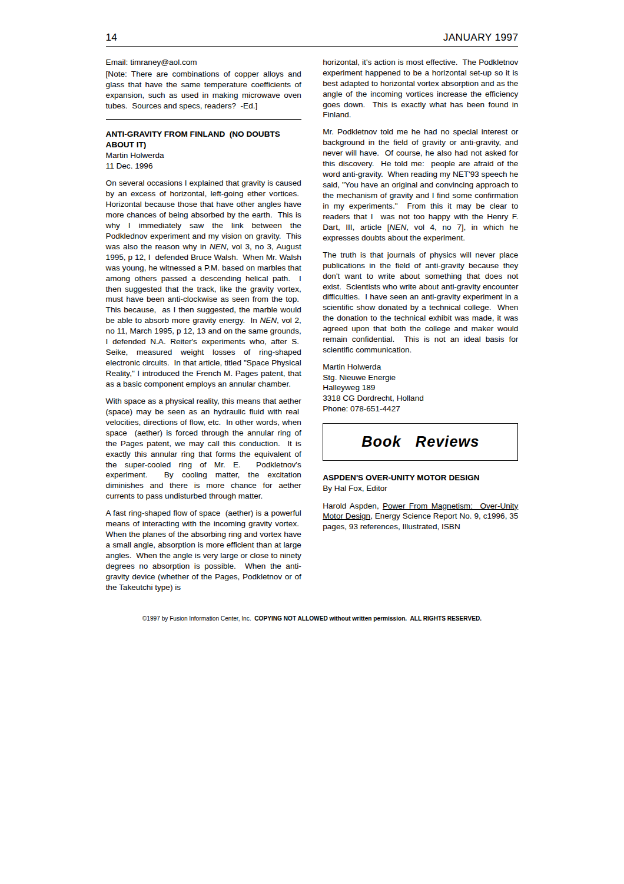14
JANUARY 1997
Email: timraney@aol.com
[Note: There are combinations of copper alloys and glass that have the same temperature coefficients of expansion, such as used in making microwave oven tubes. Sources and specs, readers? -Ed.]
Anti-Gravity from Finland (No Doubts About It)
Martin Holwerda
11 Dec. 1996
On several occasions I explained that gravity is caused by an excess of horizontal, left-going ether vortices. Horizontal because those that have other angles have more chances of being absorbed by the earth. This is why I immediately saw the link between the Podklednov experiment and my vision on gravity. This was also the reason why in NEN, vol 3, no 3, August 1995, p 12, I defended Bruce Walsh. When Mr. Walsh was young, he witnessed a P.M. based on marbles that among others passed a descending helical path. I then suggested that the track, like the gravity vortex, must have been anti-clockwise as seen from the top. This because, as I then suggested, the marble would be able to absorb more gravity energy. In NEN, vol 2, no 11, March 1995, p 12, 13 and on the same grounds, I defended N.A. Reiter's experiments who, after S. Seike, measured weight losses of ring-shaped electronic circuits. In that article, titled "Space Physical Reality," I introduced the French M. Pages patent, that as a basic component employs an annular chamber.
With space as a physical reality, this means that aether (space) may be seen as an hydraulic fluid with real velocities, directions of flow, etc. In other words, when space (aether) is forced through the annular ring of the Pages patent, we may call this conduction. It is exactly this annular ring that forms the equivalent of the super-cooled ring of Mr. E. Podkletnov's experiment. By cooling matter, the excitation diminishes and there is more chance for aether currents to pass undisturbed through matter.
A fast ring-shaped flow of space (aether) is a powerful means of interacting with the incoming gravity vortex. When the planes of the absorbing ring and vortex have a small angle, absorption is more efficient than at large angles. When the angle is very large or close to ninety degrees no absorption is possible. When the anti-gravity device (whether of the Pages, Podkletnov or of the Takeutchi type) is
horizontal, it's action is most effective. The Podkletnov experiment happened to be a horizontal set-up so it is best adapted to horizontal vortex absorption and as the angle of the incoming vortices increase the efficiency goes down. This is exactly what has been found in Finland.
Mr. Podkletnov told me he had no special interest or background in the field of gravity or anti-gravity, and never will have. Of course, he also had not asked for this discovery. He told me: people are afraid of the word anti-gravity. When reading my NET'93 speech he said, "You have an original and convincing approach to the mechanism of gravity and I find some confirmation in my experiments." From this it may be clear to readers that I was not too happy with the Henry F. Dart, III, article [NEN, vol 4, no 7], in which he expresses doubts about the experiment.
The truth is that journals of physics will never place publications in the field of anti-gravity because they don't want to write about something that does not exist. Scientists who write about anti-gravity encounter difficulties. I have seen an anti-gravity experiment in a scientific show donated by a technical college. When the donation to the technical exhibit was made, it was agreed upon that both the college and maker would remain confidential. This is not an ideal basis for scientific communication.
Martin Holwerda
Stg. Nieuwe Energie
Halleyweg 189
3318 CG Dordrecht, Holland
Phone: 078-651-4427
Book Reviews
Aspden's Over-Unity Motor Design
By Hal Fox, Editor
Harold Aspden, Power From Magnetism: Over-Unity Motor Design, Energy Science Report No. 9, c1996, 35 pages, 93 references, Illustrated, ISBN
©1997 by Fusion Information Center, Inc. COPYING NOT ALLOWED without written permission. ALL RIGHTS RESERVED.